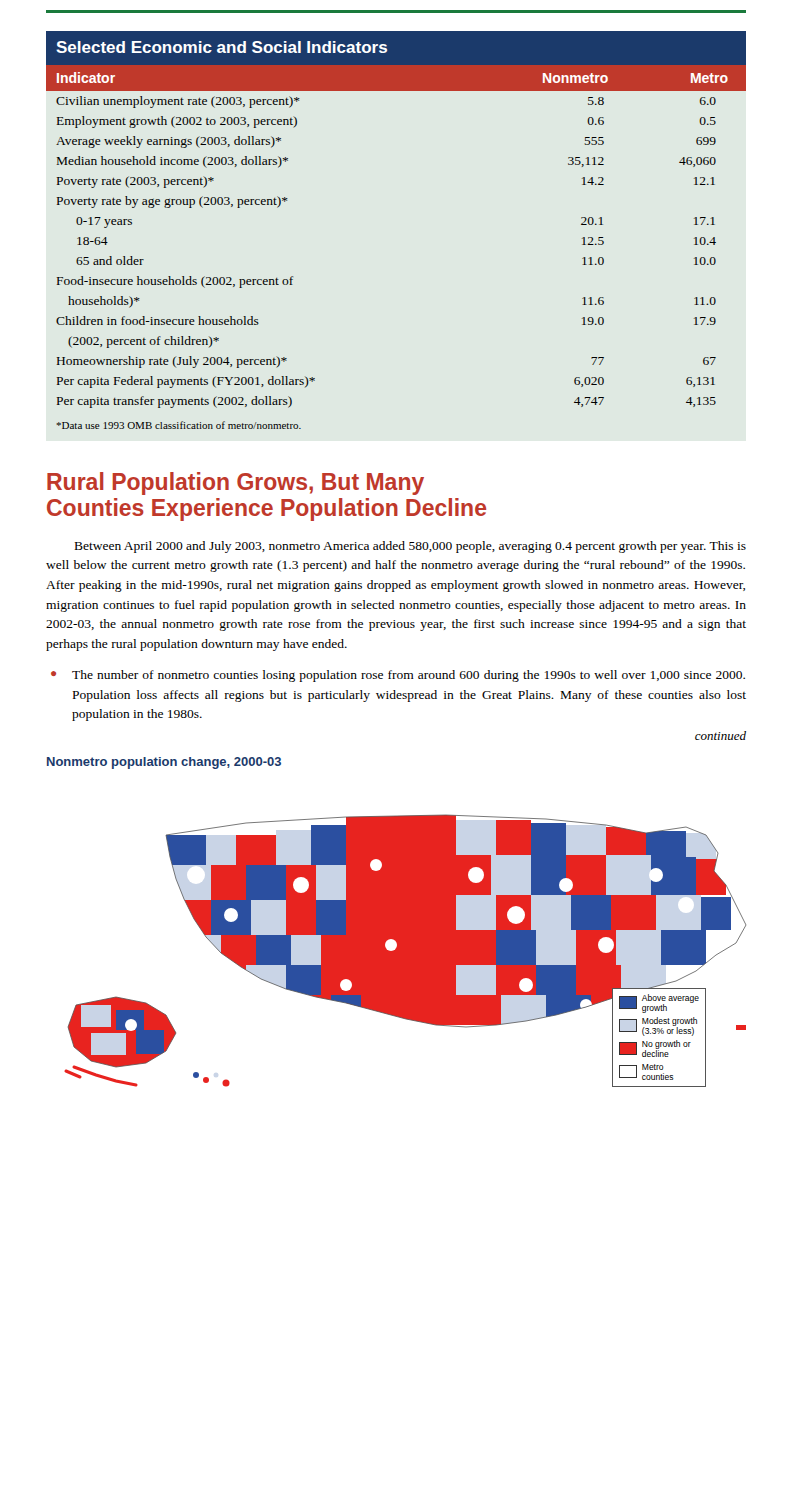Selected Economic and Social Indicators
| Indicator | Nonmetro | Metro |
| --- | --- | --- |
| Civilian unemployment rate (2003, percent)* | 5.8 | 6.0 |
| Employment growth (2002 to 2003, percent) | 0.6 | 0.5 |
| Average weekly earnings (2003, dollars)* | 555 | 699 |
| Median household income (2003, dollars)* | 35,112 | 46,060 |
| Poverty rate (2003, percent)* | 14.2 | 12.1 |
| Poverty rate by age group (2003, percent)* | | |
| 0-17 years | 20.1 | 17.1 |
| 18-64 | 12.5 | 10.4 |
| 65 and older | 11.0 | 10.0 |
| Food-insecure households (2002, percent of | | |
| households)* | 11.6 | 11.0 |
| Children in food-insecure households | 19.0 | 17.9 |
| (2002, percent of children)* | | |
| Homeownership rate (July 2004, percent)* | 77 | 67 |
| Per capita Federal payments (FY2001, dollars)* | 6,020 | 6,131 |
| Per capita transfer payments (2002, dollars) | 4,747 | 4,135 |
*Data use 1993 OMB classification of metro/nonmetro.
Rural Population Grows, But Many
Counties Experience Population Decline
Between April 2000 and July 2003, nonmetro America added 580,000 people, averaging 0.4 percent growth per year. This is well below the current metro growth rate (1.3 percent) and half the nonmetro average during the “rural rebound” of the 1990s. After peaking in the mid-1990s, rural net migration gains dropped as employment growth slowed in nonmetro areas. However, migration continues to fuel rapid population growth in selected nonmetro counties, especially those adjacent to metro areas. In 2002-03, the annual nonmetro growth rate rose from the previous year, the first such increase since 1994-95 and a sign that perhaps the rural population downturn may have ended.
The number of nonmetro counties losing population rose from around 600 during the 1990s to well over 1,000 since 2000. Population loss affects all regions but is particularly widespread in the Great Plains. Many of these counties also lost population in the 1980s.
continued
Nonmetro population change, 2000-03
Above average
growth
Modest growth
(3.3% or less)
No growth or
decline
Metro
counties